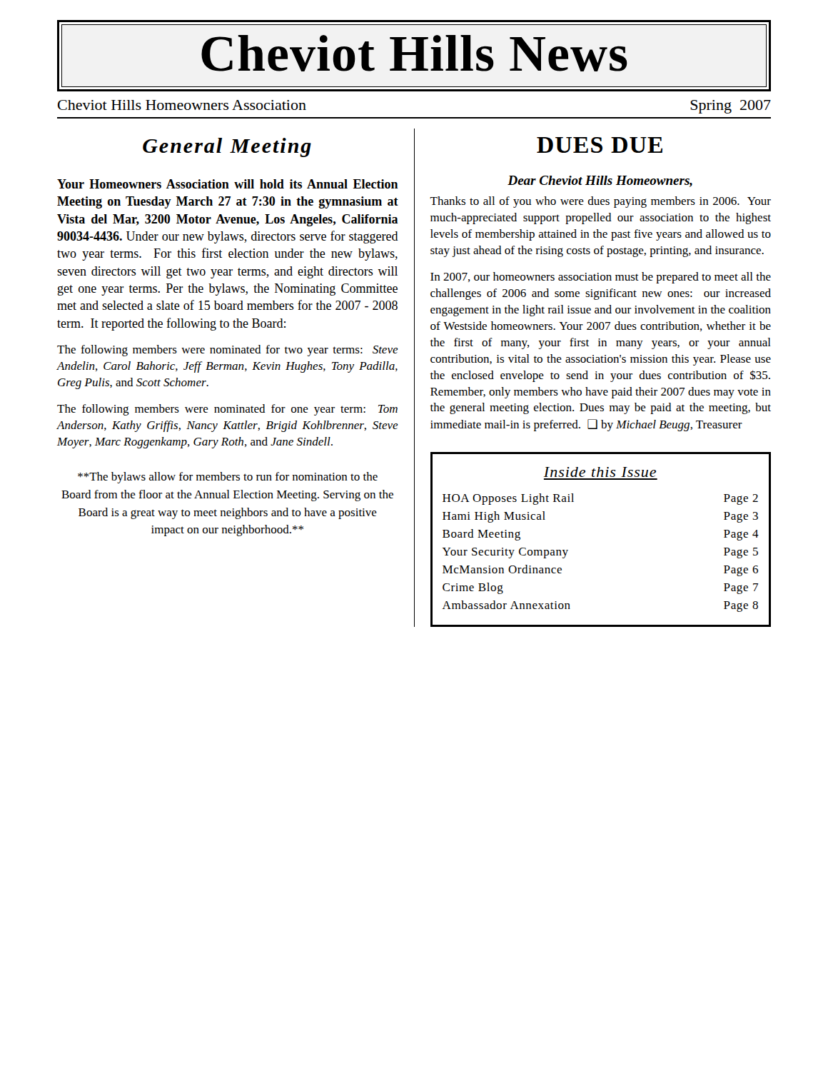Cheviot Hills News
Cheviot Hills Homeowners Association Spring 2007
General Meeting
Your Homeowners Association will hold its Annual Election Meeting on Tuesday March 27 at 7:30 in the gymnasium at Vista del Mar, 3200 Motor Avenue, Los Angeles, California 90034-4436. Under our new bylaws, directors serve for staggered two year terms. For this first election under the new bylaws, seven directors will get two year terms, and eight directors will get one year terms. Per the bylaws, the Nominating Committee met and selected a slate of 15 board members for the 2007 - 2008 term. It reported the following to the Board:
The following members were nominated for two year terms: Steve Andelin, Carol Bahoric, Jeff Berman, Kevin Hughes, Tony Padilla, Greg Pulis, and Scott Schomer.
The following members were nominated for one year term: Tom Anderson, Kathy Griffis, Nancy Kattler, Brigid Kohlbrenner, Steve Moyer, Marc Roggenkamp, Gary Roth, and Jane Sindell.
**The bylaws allow for members to run for nomination to the Board from the floor at the Annual Election Meeting. Serving on the Board is a great way to meet neighbors and to have a positive impact on our neighborhood.**
DUES DUE
Dear Cheviot Hills Homeowners,
Thanks to all of you who were dues paying members in 2006. Your much-appreciated support propelled our association to the highest levels of membership attained in the past five years and allowed us to stay just ahead of the rising costs of postage, printing, and insurance.
In 2007, our homeowners association must be prepared to meet all the challenges of 2006 and some significant new ones: our increased engagement in the light rail issue and our involvement in the coalition of Westside homeowners. Your 2007 dues contribution, whether it be the first of many, your first in many years, or your annual contribution, is vital to the association's mission this year. Please use the enclosed envelope to send in your dues contribution of $35. Remember, only members who have paid their 2007 dues may vote in the general meeting election. Dues may be paid at the meeting, but immediate mail-in is preferred. ❑ by Michael Beugg, Treasurer
Inside this Issue
| HOA Opposes Light Rail | Page 2 |
| Hami High Musical | Page 3 |
| Board Meeting | Page 4 |
| Your Security Company | Page 5 |
| McMansion Ordinance | Page 6 |
| Crime Blog | Page 7 |
| Ambassador Annexation | Page 8 |